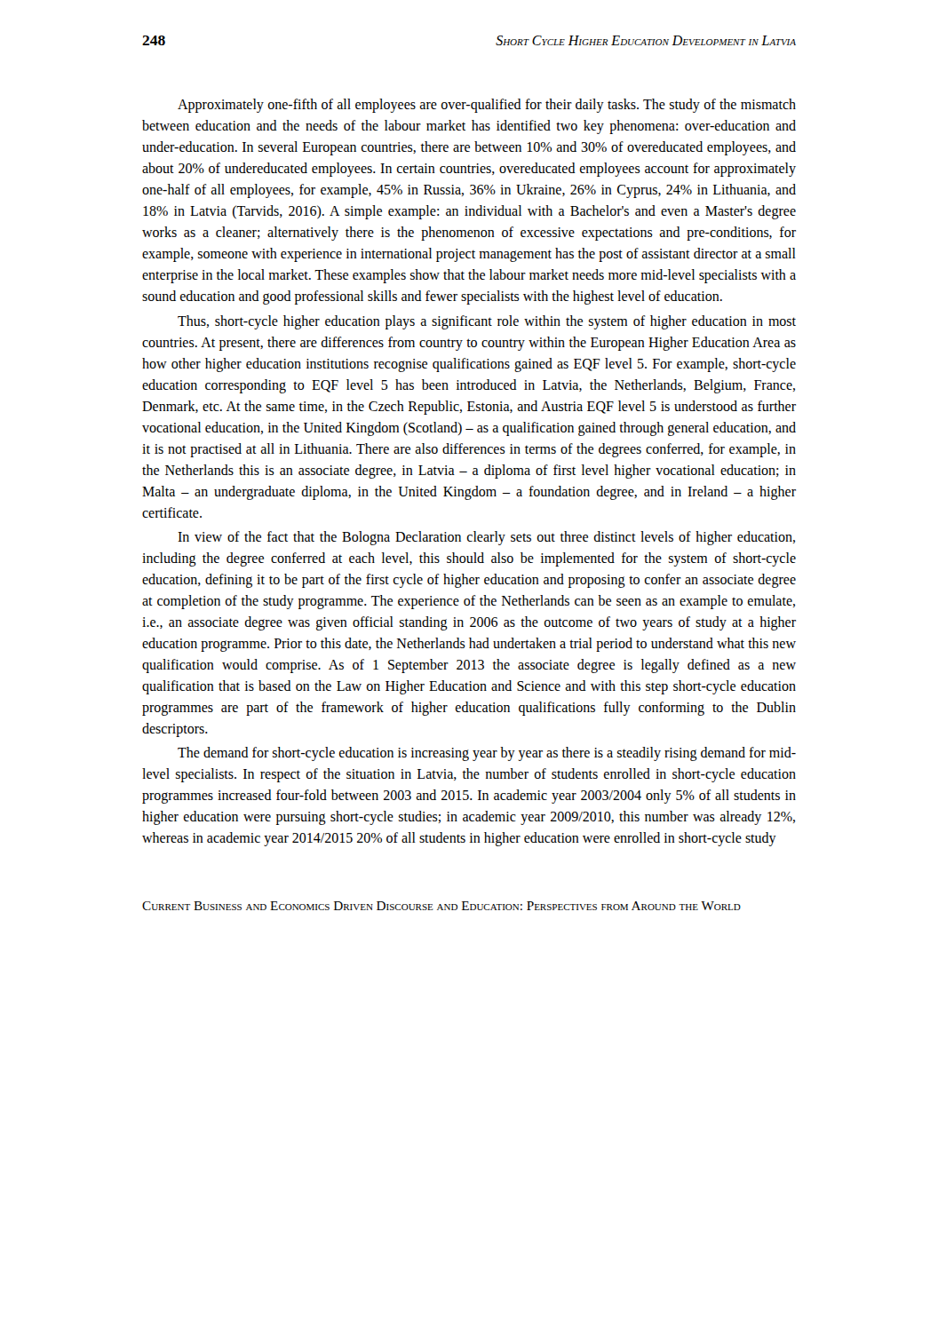248 Short Cycle Higher Education Development in Latvia
Approximately one-fifth of all employees are over-qualified for their daily tasks. The study of the mismatch between education and the needs of the labour market has identified two key phenomena: over-education and under-education. In several European countries, there are between 10% and 30% of overeducated employees, and about 20% of undereducated employees. In certain countries, overeducated employees account for approximately one-half of all employees, for example, 45% in Russia, 36% in Ukraine, 26% in Cyprus, 24% in Lithuania, and 18% in Latvia (Tarvids, 2016). A simple example: an individual with a Bachelor's and even a Master's degree works as a cleaner; alternatively there is the phenomenon of excessive expectations and pre-conditions, for example, someone with experience in international project management has the post of assistant director at a small enterprise in the local market. These examples show that the labour market needs more mid-level specialists with a sound education and good professional skills and fewer specialists with the highest level of education.
Thus, short-cycle higher education plays a significant role within the system of higher education in most countries. At present, there are differences from country to country within the European Higher Education Area as how other higher education institutions recognise qualifications gained as EQF level 5. For example, short-cycle education corresponding to EQF level 5 has been introduced in Latvia, the Netherlands, Belgium, France, Denmark, etc. At the same time, in the Czech Republic, Estonia, and Austria EQF level 5 is understood as further vocational education, in the United Kingdom (Scotland) – as a qualification gained through general education, and it is not practised at all in Lithuania. There are also differences in terms of the degrees conferred, for example, in the Netherlands this is an associate degree, in Latvia – a diploma of first level higher vocational education; in Malta – an undergraduate diploma, in the United Kingdom – a foundation degree, and in Ireland – a higher certificate.
In view of the fact that the Bologna Declaration clearly sets out three distinct levels of higher education, including the degree conferred at each level, this should also be implemented for the system of short-cycle education, defining it to be part of the first cycle of higher education and proposing to confer an associate degree at completion of the study programme. The experience of the Netherlands can be seen as an example to emulate, i.e., an associate degree was given official standing in 2006 as the outcome of two years of study at a higher education programme. Prior to this date, the Netherlands had undertaken a trial period to understand what this new qualification would comprise. As of 1 September 2013 the associate degree is legally defined as a new qualification that is based on the Law on Higher Education and Science and with this step short-cycle education programmes are part of the framework of higher education qualifications fully conforming to the Dublin descriptors.
The demand for short-cycle education is increasing year by year as there is a steadily rising demand for mid-level specialists. In respect of the situation in Latvia, the number of students enrolled in short-cycle education programmes increased four-fold between 2003 and 2015. In academic year 2003/2004 only 5% of all students in higher education were pursuing short-cycle studies; in academic year 2009/2010, this number was already 12%, whereas in academic year 2014/2015 20% of all students in higher education were enrolled in short-cycle study
Current Business and Economics Driven Discourse and Education: Perspectives from Around the World